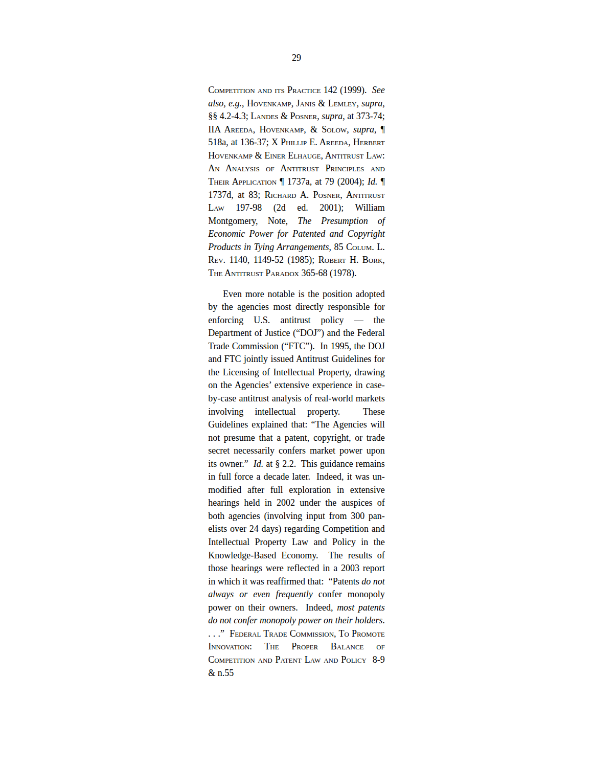29
Competition and its Practice 142 (1999). See also, e.g., Hovenkamp, Janis & Lemley, supra, §§ 4.2-4.3; Landes & Posner, supra, at 373-74; IIA Areeda, Hovenkamp, & Solow, supra, ¶ 518a, at 136-37; X Phillip E. Areeda, Herbert Hovenkamp & Einer Elhauge, Antitrust Law: An Analysis of Antitrust Principles and Their Application ¶ 1737a, at 79 (2004); Id. ¶ 1737d, at 83; Richard A. Posner, Antitrust Law 197-98 (2d ed. 2001); William Montgomery, Note, The Presumption of Economic Power for Patented and Copyright Products in Tying Arrangements, 85 Colum. L. Rev. 1140, 1149-52 (1985); Robert H. Bork, The Antitrust Paradox 365-68 (1978).
Even more notable is the position adopted by the agencies most directly responsible for enforcing U.S. antitrust policy — the Department of Justice (“DOJ”) and the Federal Trade Commission (“FTC”). In 1995, the DOJ and FTC jointly issued Antitrust Guidelines for the Licensing of Intellectual Property, drawing on the Agencies’ extensive experience in case-by-case antitrust analysis of real-world markets involving intellectual property. These Guidelines explained that: “The Agencies will not presume that a patent, copyright, or trade secret necessarily confers market power upon its owner.” Id. at § 2.2. This guidance remains in full force a decade later. Indeed, it was unmodified after full exploration in extensive hearings held in 2002 under the auspices of both agencies (involving input from 300 panelists over 24 days) regarding Competition and Intellectual Property Law and Policy in the Knowledge-Based Economy. The results of those hearings were reflected in a 2003 report in which it was reaffirmed that: “Patents do not always or even frequently confer monopoly power on their owners. Indeed, most patents do not confer monopoly power on their holders. . . .” Federal Trade Commission, To Promote Innovation: The Proper Balance of Competition and Patent Law and Policy 8-9 & n.55